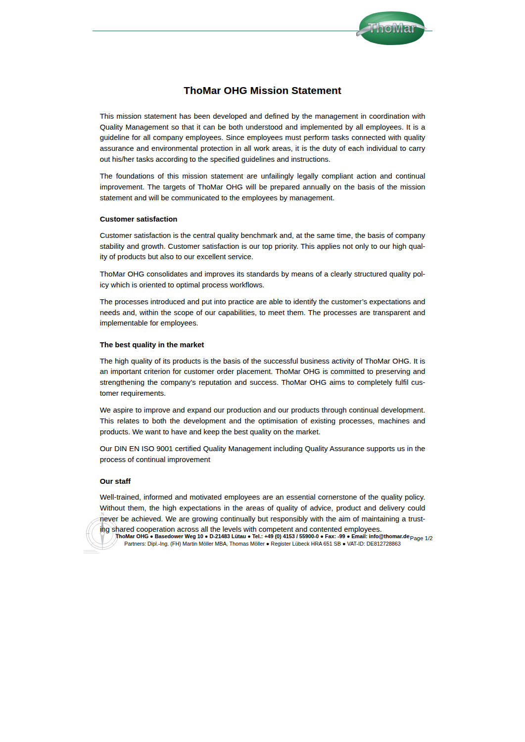ThoMar ThoMar
ThoMar OHG Mission Statement
This mission statement has been developed and defined by the management in coordination with Quality Management so that it can be both understood and implemented by all employees. It is a guideline for all company employees. Since employees must perform tasks connected with quality assurance and environ­mental protection in all work areas, it is the duty of each individual to carry out his/her tasks according to the specified guidelines and instructions.
The foundations of this mission statement are unfailingly legally compliant action and continual improve­ment. The targets of ThoMar OHG will be prepared annually on the basis of the mission statement and will be communicated to the employees by management.
Customer satisfaction
Customer satisfaction is the central quality benchmark and, at the same time, the basis of company stability and growth. Customer satisfaction is our top priority. This applies not only to our high quality of products but also to our excellent service.
ThoMar OHG consolidates and improves its standards by means of a clearly structured quality policy which is oriented to optimal process workflows.
The processes introduced and put into practice are able to identify the customer’s expectations and needs and, within the scope of our capabilities, to meet them. The processes are transparent and implementable for employees.
The best quality in the market
The high quality of its products is the basis of the successful business activity of ThoMar OHG. It is an im­portant criterion for customer order placement. ThoMar OHG is committed to preserving and strengthening the company’s reputation and success. ThoMar OHG aims to completely fulfil customer requirements.
We aspire to improve and expand our production and our products through continual development. This relates to both the development and the optimisation of existing processes, machines and products. We want to have and keep the best quality on the market.
Our DIN EN ISO 9001 certified Quality Management including Quality Assurance supports us in the process of continual improvement
Our staff
Well-trained, informed and motivated employees are an essential cornerstone of the quality policy. Without them, the high expectations in the areas of quality of advice, product and delivery could never be achieved. We are growing continually but responsibly with the aim of maintaining a trusting shared cooperation across all the levels with competent and contented employees.
N
ThoMar OHG ● Basedower Weg 10 ● D-21483 Lütau ● Tel.: +49 (0) 4153 / 55900-0 ● Fax: -99 ● Email: info@thomar.de
Partners: Dipl.-Ing. (FH) Martin Möller MBA, Thomas Möller ● Register Lübeck HRA 651 SB ● VAT-ID: DE812728863
Page 1/2